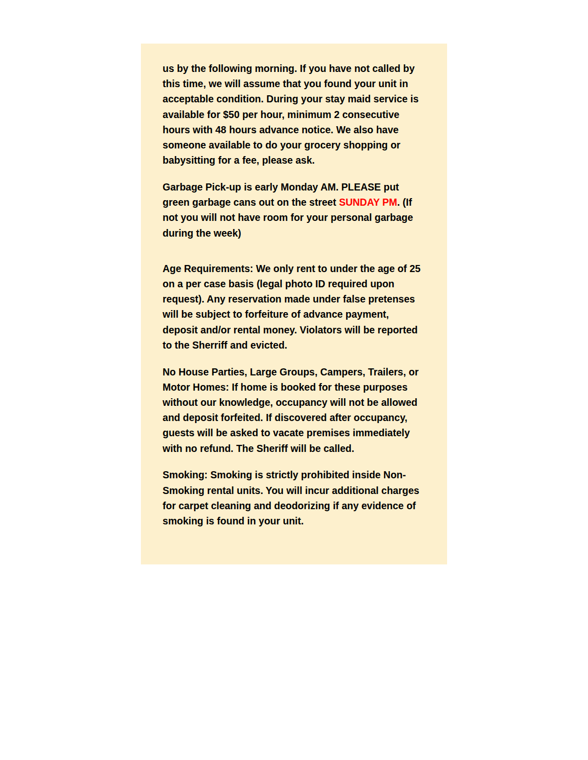us by the following morning. If you have not called by this time, we will assume that you found your unit in acceptable condition. During your stay maid service is available for $50 per hour, minimum 2 consecutive hours with 48 hours advance notice. We also have someone available to do your grocery shopping or babysitting for a fee, please ask.
Garbage Pick-up is early Monday AM. PLEASE put green garbage cans out on the street SUNDAY PM. (If not you will not have room for your personal garbage during the week)
Age Requirements: We only rent to under the age of 25 on a per case basis (legal photo ID required upon request). Any reservation made under false pretenses will be subject to forfeiture of advance payment, deposit and/or rental money. Violators will be reported to the Sherriff and evicted.
No House Parties, Large Groups, Campers, Trailers, or Motor Homes: If home is booked for these purposes without our knowledge, occupancy will not be allowed and deposit forfeited. If discovered after occupancy, guests will be asked to vacate premises immediately with no refund. The Sheriff will be called.
Smoking: Smoking is strictly prohibited inside Non-Smoking rental units. You will incur additional charges for carpet cleaning and deodorizing if any evidence of smoking is found in your unit.